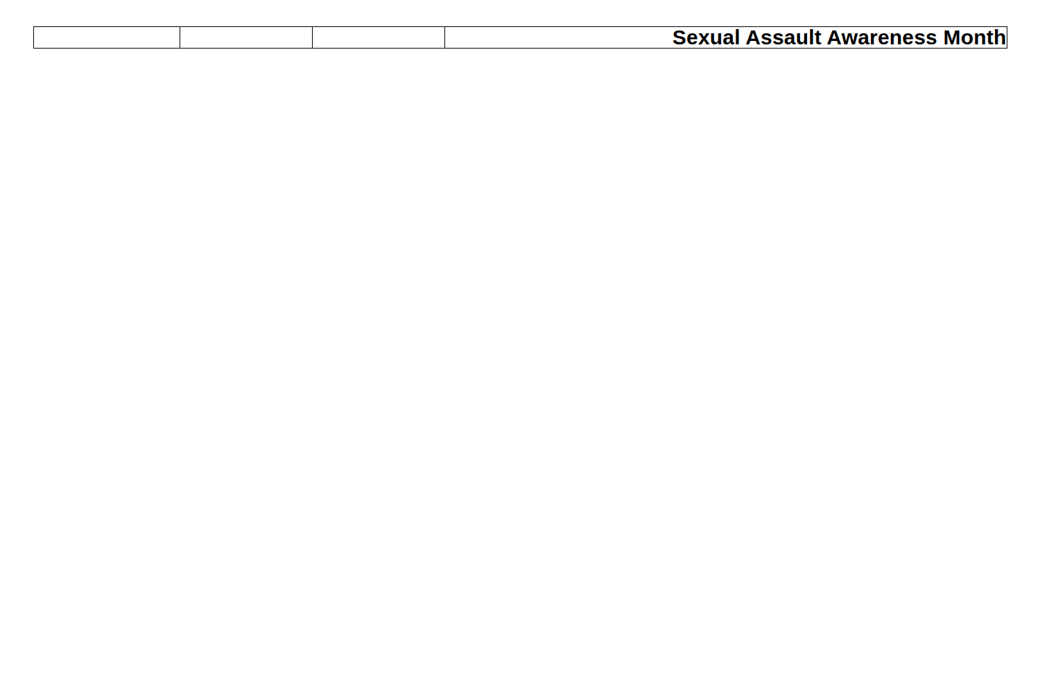| | | | Sexual Assault Awareness Month |